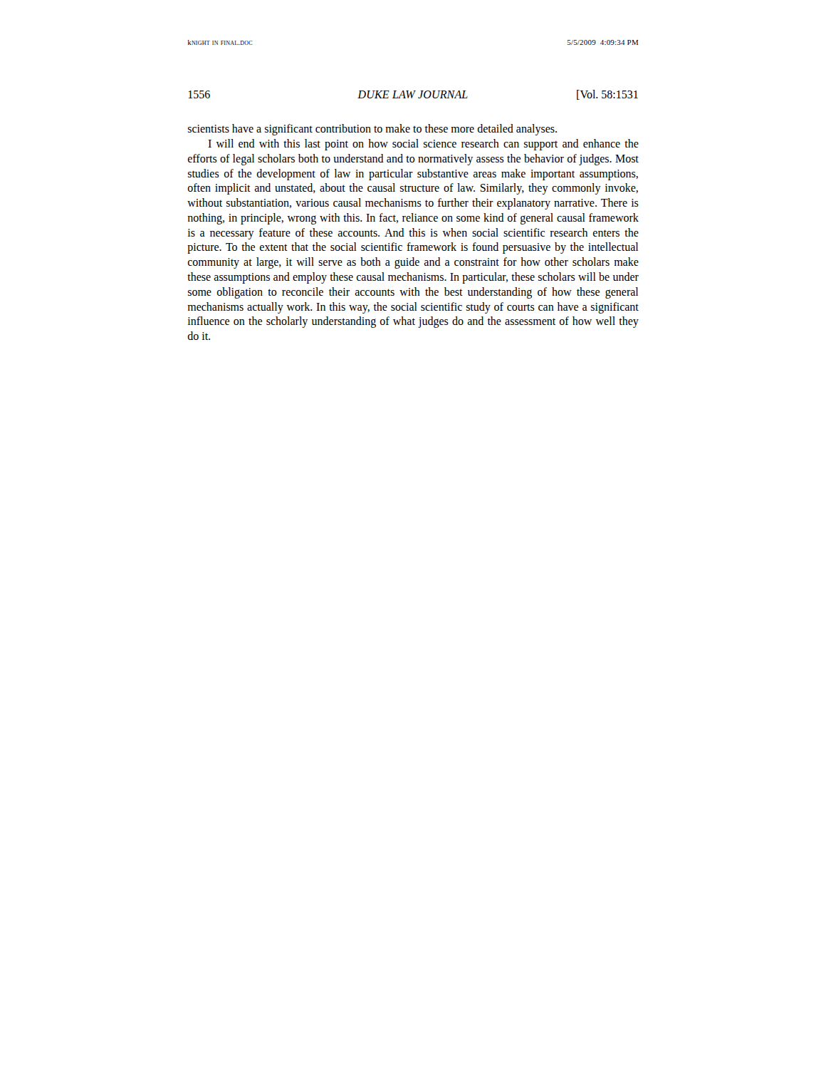Knight in Final.doc 5/5/2009 4:09:34 PM
1556 DUKE LAW JOURNAL [Vol. 58:1531
scientists have a significant contribution to make to these more detailed analyses.
I will end with this last point on how social science research can support and enhance the efforts of legal scholars both to understand and to normatively assess the behavior of judges. Most studies of the development of law in particular substantive areas make important assumptions, often implicit and unstated, about the causal structure of law. Similarly, they commonly invoke, without substantiation, various causal mechanisms to further their explanatory narrative. There is nothing, in principle, wrong with this. In fact, reliance on some kind of general causal framework is a necessary feature of these accounts. And this is when social scientific research enters the picture. To the extent that the social scientific framework is found persuasive by the intellectual community at large, it will serve as both a guide and a constraint for how other scholars make these assumptions and employ these causal mechanisms. In particular, these scholars will be under some obligation to reconcile their accounts with the best understanding of how these general mechanisms actually work. In this way, the social scientific study of courts can have a significant influence on the scholarly understanding of what judges do and the assessment of how well they do it.